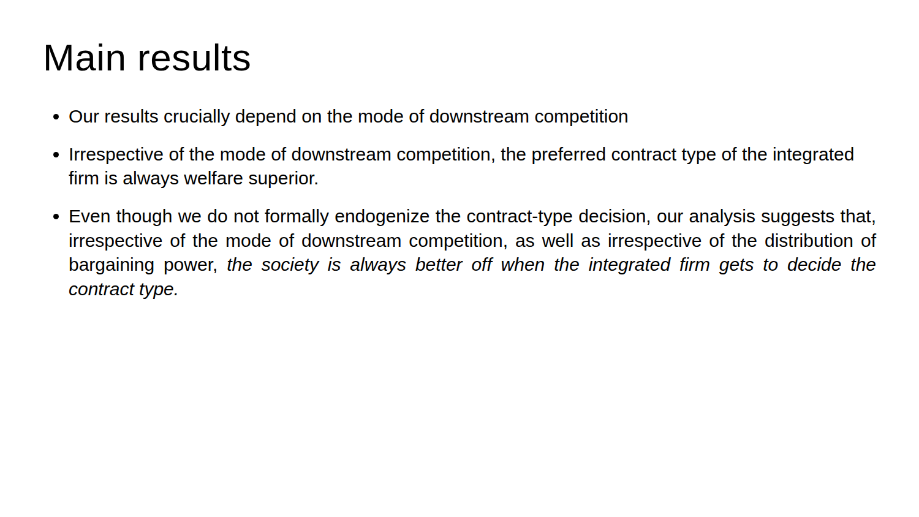Main results
Our results crucially depend on the mode of downstream competition
Irrespective of the mode of downstream competition, the preferred contract type of the integrated firm is always welfare superior.
Even though we do not formally endogenize the contract-type decision, our analysis suggests that, irrespective of the mode of downstream competition, as well as irrespective of the distribution of bargaining power, the society is always better off when the integrated firm gets to decide the contract type.